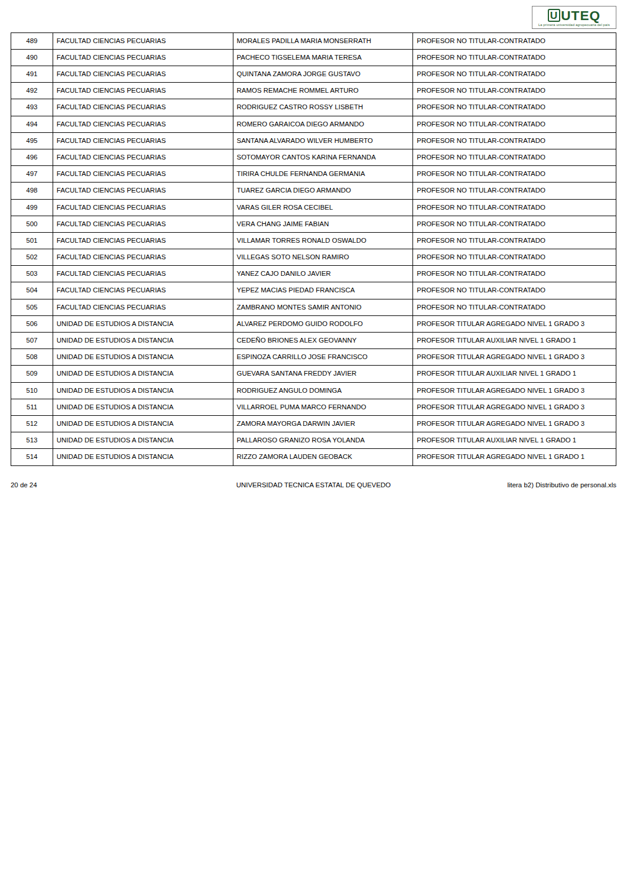UUTEQ
La primera universidad agropecuaria del país
| 489 | FACULTAD CIENCIAS PECUARIAS | MORALES PADILLA MARIA MONSERRATH | PROFESOR NO TITULAR-CONTRATADO |
| 490 | FACULTAD CIENCIAS PECUARIAS | PACHECO TIGSELEMA MARIA TERESA | PROFESOR NO TITULAR-CONTRATADO |
| 491 | FACULTAD CIENCIAS PECUARIAS | QUINTANA ZAMORA JORGE GUSTAVO | PROFESOR NO TITULAR-CONTRATADO |
| 492 | FACULTAD CIENCIAS PECUARIAS | RAMOS REMACHE ROMMEL ARTURO | PROFESOR NO TITULAR-CONTRATADO |
| 493 | FACULTAD CIENCIAS PECUARIAS | RODRIGUEZ CASTRO ROSSY LISBETH | PROFESOR NO TITULAR-CONTRATADO |
| 494 | FACULTAD CIENCIAS PECUARIAS | ROMERO GARAICOA DIEGO ARMANDO | PROFESOR NO TITULAR-CONTRATADO |
| 495 | FACULTAD CIENCIAS PECUARIAS | SANTANA ALVARADO WILVER HUMBERTO | PROFESOR NO TITULAR-CONTRATADO |
| 496 | FACULTAD CIENCIAS PECUARIAS | SOTOMAYOR CANTOS KARINA FERNANDA | PROFESOR NO TITULAR-CONTRATADO |
| 497 | FACULTAD CIENCIAS PECUARIAS | TIRIRA CHULDE FERNANDA GERMANIA | PROFESOR NO TITULAR-CONTRATADO |
| 498 | FACULTAD CIENCIAS PECUARIAS | TUAREZ GARCIA DIEGO ARMANDO | PROFESOR NO TITULAR-CONTRATADO |
| 499 | FACULTAD CIENCIAS PECUARIAS | VARAS GILER ROSA CECIBEL | PROFESOR NO TITULAR-CONTRATADO |
| 500 | FACULTAD CIENCIAS PECUARIAS | VERA CHANG JAIME FABIAN | PROFESOR NO TITULAR-CONTRATADO |
| 501 | FACULTAD CIENCIAS PECUARIAS | VILLAMAR TORRES RONALD OSWALDO | PROFESOR NO TITULAR-CONTRATADO |
| 502 | FACULTAD CIENCIAS PECUARIAS | VILLEGAS SOTO NELSON RAMIRO | PROFESOR NO TITULAR-CONTRATADO |
| 503 | FACULTAD CIENCIAS PECUARIAS | YANEZ CAJO DANILO JAVIER | PROFESOR NO TITULAR-CONTRATADO |
| 504 | FACULTAD CIENCIAS PECUARIAS | YEPEZ MACIAS PIEDAD FRANCISCA | PROFESOR NO TITULAR-CONTRATADO |
| 505 | FACULTAD CIENCIAS PECUARIAS | ZAMBRANO MONTES SAMIR ANTONIO | PROFESOR NO TITULAR-CONTRATADO |
| 506 | UNIDAD DE ESTUDIOS A DISTANCIA | ALVAREZ PERDOMO GUIDO RODOLFO | PROFESOR TITULAR AGREGADO NIVEL 1 GRADO 3 |
| 507 | UNIDAD DE ESTUDIOS A DISTANCIA | CEDEÑO BRIONES ALEX GEOVANNY | PROFESOR TITULAR AUXILIAR NIVEL 1 GRADO 1 |
| 508 | UNIDAD DE ESTUDIOS A DISTANCIA | ESPINOZA CARRILLO JOSE FRANCISCO | PROFESOR TITULAR AGREGADO NIVEL 1 GRADO 3 |
| 509 | UNIDAD DE ESTUDIOS A DISTANCIA | GUEVARA SANTANA FREDDY JAVIER | PROFESOR TITULAR AUXILIAR NIVEL 1 GRADO 1 |
| 510 | UNIDAD DE ESTUDIOS A DISTANCIA | RODRIGUEZ ANGULO DOMINGA | PROFESOR TITULAR AGREGADO NIVEL 1 GRADO 3 |
| 511 | UNIDAD DE ESTUDIOS A DISTANCIA | VILLARROEL PUMA MARCO FERNANDO | PROFESOR TITULAR AGREGADO NIVEL 1 GRADO 3 |
| 512 | UNIDAD DE ESTUDIOS A DISTANCIA | ZAMORA MAYORGA DARWIN JAVIER | PROFESOR TITULAR AGREGADO NIVEL 1 GRADO 3 |
| 513 | UNIDAD DE ESTUDIOS A DISTANCIA | PALLAROSO GRANIZO ROSA YOLANDA | PROFESOR TITULAR AUXILIAR NIVEL 1 GRADO 1 |
| 514 | UNIDAD DE ESTUDIOS A DISTANCIA | RIZZO ZAMORA LAUDEN GEOBACK | PROFESOR TITULAR AGREGADO NIVEL 1 GRADO 1 |
20 de 24
UNIVERSIDAD TECNICA ESTATAL DE QUEVEDO
litera b2) Distributivo de personal.xls